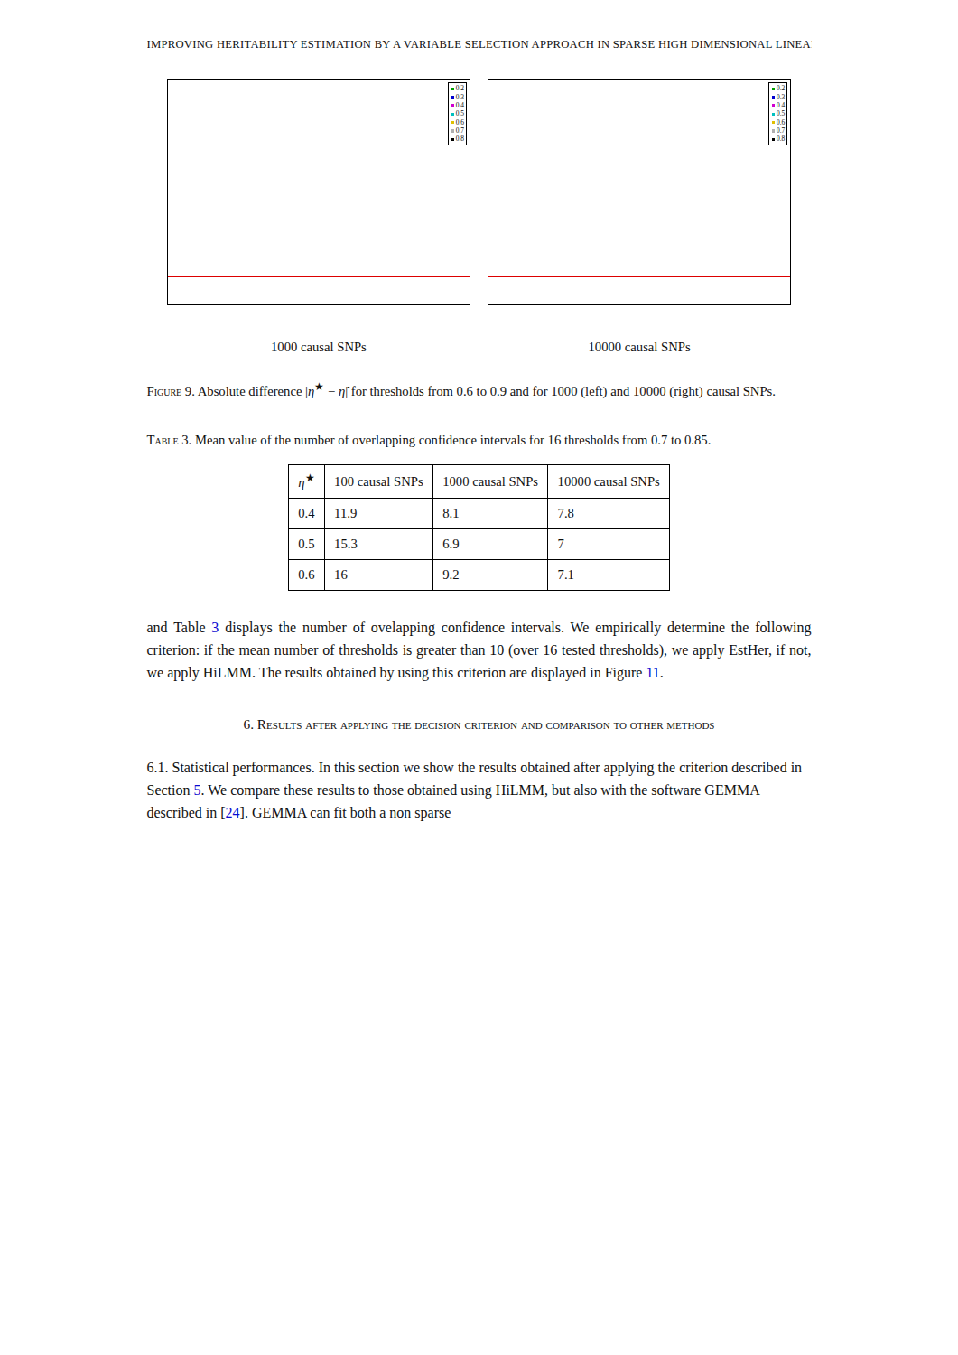IMPROVING HERITABILITY ESTIMATION BY A VARIABLE SELECTION APPROACH IN SPARSE HIGH DIMENSIONAL LINEAR MIXED MODELS
0.8 0.6 0.4 0.2 0.0
0.2
0.3
0.4
0.5
0.6
0.7
0.8
0.60 0.65 0.70 0.75 0.80 0.85 0.90
1000 causal SNPs
0.8 0.6 0.4 0.2 0.0
0.2
0.3
0.4
0.5
0.6
0.7
0.8
0.60 0.65 0.70 0.75 0.80 0.85 0.90
10000 causal SNPs
Figure 9. Absolute difference |η★ − η̂| for thresholds from 0.6 to 0.9 and for 1000 (left) and 10000 (right) causal SNPs.
Table 3. Mean value of the number of overlapping confidence intervals for 16 thresholds from 0.7 to 0.85.
| η ★ | 100 causal SNPs | 1000 causal SNPs | 10000 causal SNPs |
| --- | --- | --- | --- |
| 0.4 | 11.9 | 8.1 | 7.8 |
| 0.5 | 15.3 | 6.9 | 7 |
| 0.6 | 16 | 9.2 | 7.1 |
and Table 3 displays the number of ovelapping confidence intervals. We empirically determine the following criterion: if the mean number of thresholds is greater than 10 (over 16 tested thresholds), we apply EstHer, if not, we apply HiLMM. The results obtained by using this criterion are displayed in Figure 11.
6. Results after applying the decision criterion and comparison to other methods
6.1. Statistical performances.
In this section we show the results obtained after applying the criterion described in Section 5. We compare these results to those obtained using HiLMM, but also with the software GEMMA described in [24]. GEMMA can fit both a non sparse